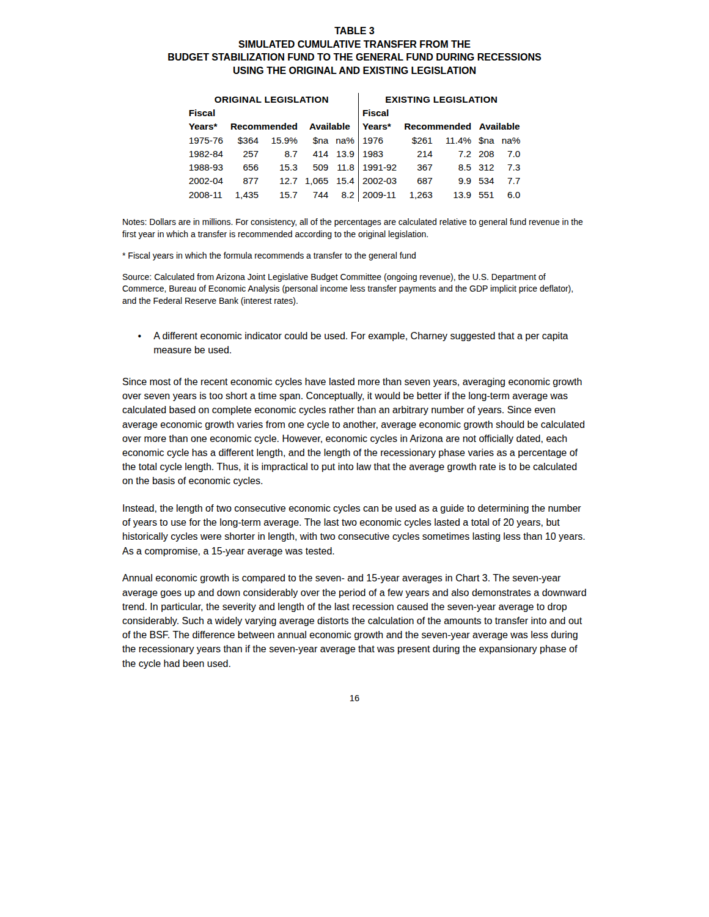TABLE 3
SIMULATED CUMULATIVE TRANSFER FROM THE
BUDGET STABILIZATION FUND TO THE GENERAL FUND DURING RECESSIONS
USING THE ORIGINAL AND EXISTING LEGISLATION
| ORIGINAL LEGISLATION | EXISTING LEGISLATION |
| --- | --- |
| Fiscal | | | Fiscal | | |
| Years* | Recommended | Available | Years* | Recommended | Available |
| 1975-76 | $364 | 15.9% | $na | na% | 1976 | $261 | 11.4% | $na | na% |
| 1982-84 | 257 | 8.7 | 414 | 13.9 | 1983 | 214 | 7.2 | 208 | 7.0 |
| 1988-93 | 656 | 15.3 | 509 | 11.8 | 1991-92 | 367 | 8.5 | 312 | 7.3 |
| 2002-04 | 877 | 12.7 | 1,065 | 15.4 | 2002-03 | 687 | 9.9 | 534 | 7.7 |
| 2008-11 | 1,435 | 15.7 | 744 | 8.2 | 2009-11 | 1,263 | 13.9 | 551 | 6.0 |
Notes: Dollars are in millions. For consistency, all of the percentages are calculated relative to general fund revenue in the first year in which a transfer is recommended according to the original legislation.
* Fiscal years in which the formula recommends a transfer to the general fund
Source: Calculated from Arizona Joint Legislative Budget Committee (ongoing revenue), the U.S. Department of Commerce, Bureau of Economic Analysis (personal income less transfer payments and the GDP implicit price deflator), and the Federal Reserve Bank (interest rates).
A different economic indicator could be used. For example, Charney suggested that a per capita measure be used.
Since most of the recent economic cycles have lasted more than seven years, averaging economic growth over seven years is too short a time span. Conceptually, it would be better if the long-term average was calculated based on complete economic cycles rather than an arbitrary number of years. Since even average economic growth varies from one cycle to another, average economic growth should be calculated over more than one economic cycle. However, economic cycles in Arizona are not officially dated, each economic cycle has a different length, and the length of the recessionary phase varies as a percentage of the total cycle length. Thus, it is impractical to put into law that the average growth rate is to be calculated on the basis of economic cycles.
Instead, the length of two consecutive economic cycles can be used as a guide to determining the number of years to use for the long-term average. The last two economic cycles lasted a total of 20 years, but historically cycles were shorter in length, with two consecutive cycles sometimes lasting less than 10 years. As a compromise, a 15-year average was tested.
Annual economic growth is compared to the seven- and 15-year averages in Chart 3. The seven-year average goes up and down considerably over the period of a few years and also demonstrates a downward trend. In particular, the severity and length of the last recession caused the seven-year average to drop considerably. Such a widely varying average distorts the calculation of the amounts to transfer into and out of the BSF. The difference between annual economic growth and the seven-year average was less during the recessionary years than if the seven-year average that was present during the expansionary phase of the cycle had been used.
16